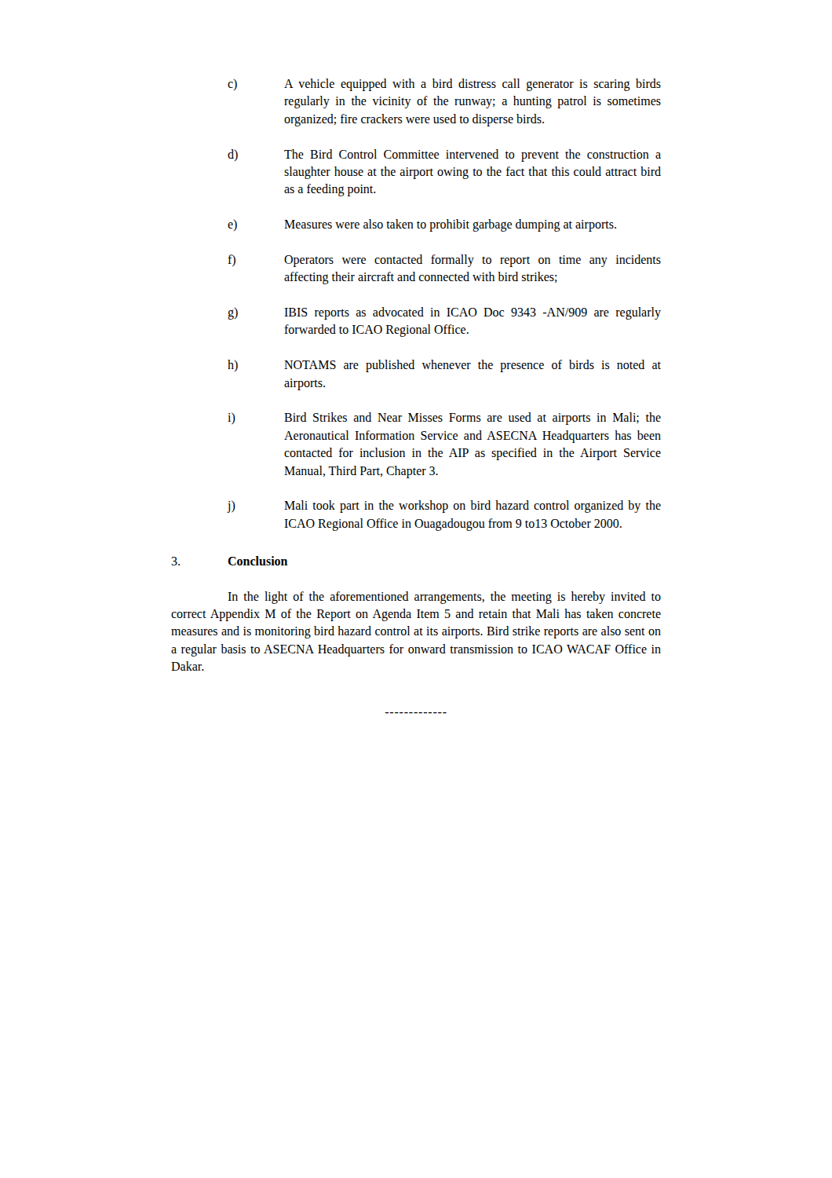c)
A vehicle equipped with a bird distress call generator is scaring birds regularly in the vicinity of the runway; a hunting patrol is sometimes organized; fire crackers were used to disperse birds.
d)
The Bird Control Committee intervened to prevent the construction a slaughter house at the airport owing to the fact that this could attract bird as a feeding point.
e)
Measures were also taken to prohibit garbage dumping at airports.
f)
Operators were contacted formally to report on time any incidents affecting their aircraft and connected with bird strikes;
g)
IBIS reports as advocated in ICAO Doc 9343 -AN/909 are regularly forwarded to ICAO Regional Office.
h)
NOTAMS are published whenever the presence of birds is noted at airports.
i)
Bird Strikes and Near Misses Forms are used at airports in Mali; the Aeronautical Information Service and ASECNA Headquarters has been contacted for inclusion in the AIP as specified in the Airport Service Manual, Third Part, Chapter 3.
j)
Mali took part in the workshop on bird hazard control organized by the ICAO Regional Office in Ouagadougou from 9 to13 October 2000.
3.
Conclusion
In the light of the aforementioned arrangements, the meeting is hereby invited to correct Appendix M of the Report on Agenda Item 5 and retain that Mali has taken concrete measures and is monitoring bird hazard control at its airports. Bird strike reports are also sent on a regular basis to ASECNA Headquarters for onward transmission to ICAO WACAF Office in Dakar.
-------------